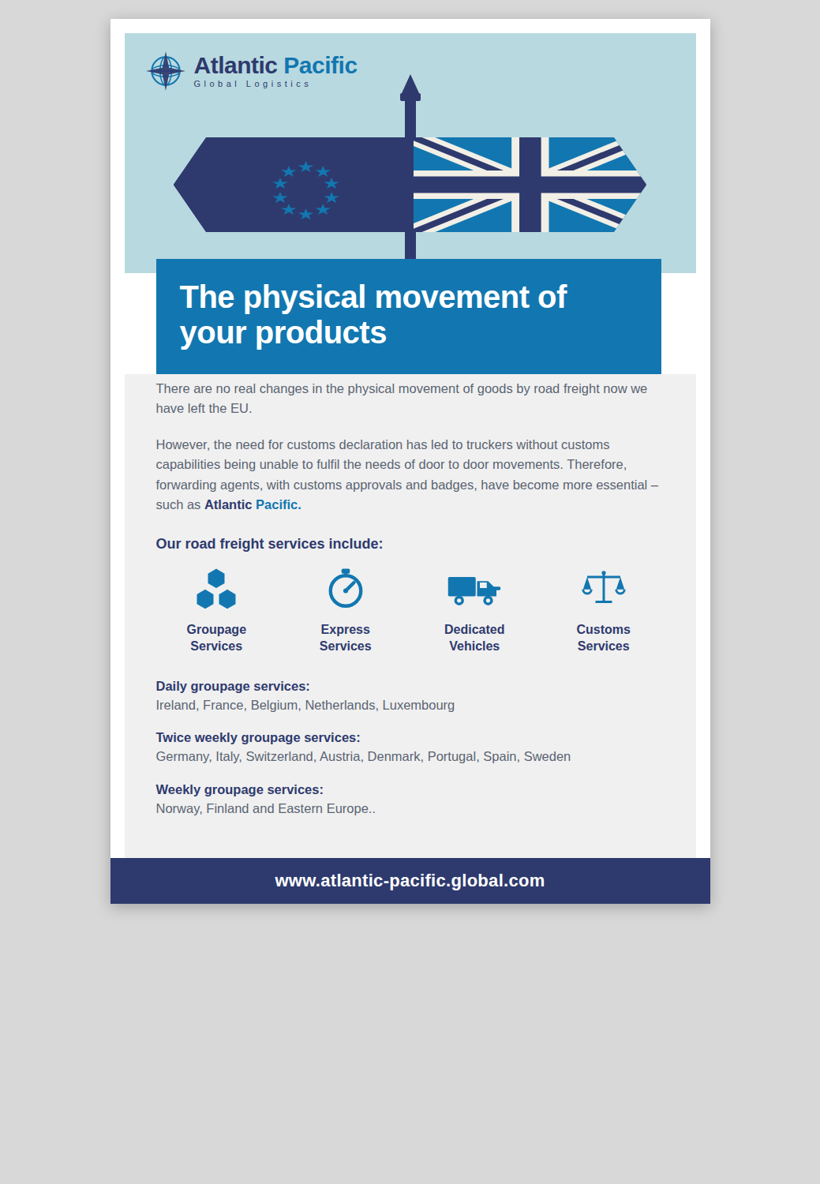Atlantic Pacific
Global Logistics
The physical movement of your products
There are no real changes in the physical movement of goods by road freight now we have left the EU.
However, the need for customs declaration has led to truckers without customs capabilities being unable to fulfil the needs of door to door movements. Therefore, forwarding agents, with customs approvals and badges, have become more essential – such as Atlantic Pacific.
Our road freight services include:
Groupage
Services
Express
Services
Dedicated
Vehicles
Customs
Services
Daily groupage services:
Ireland, France, Belgium, Netherlands, Luxembourg
Twice weekly groupage services:
Germany, Italy, Switzerland, Austria, Denmark, Portugal, Spain, Sweden
Weekly groupage services:
Norway, Finland and Eastern Europe..
www.atlantic-pacific.global.com